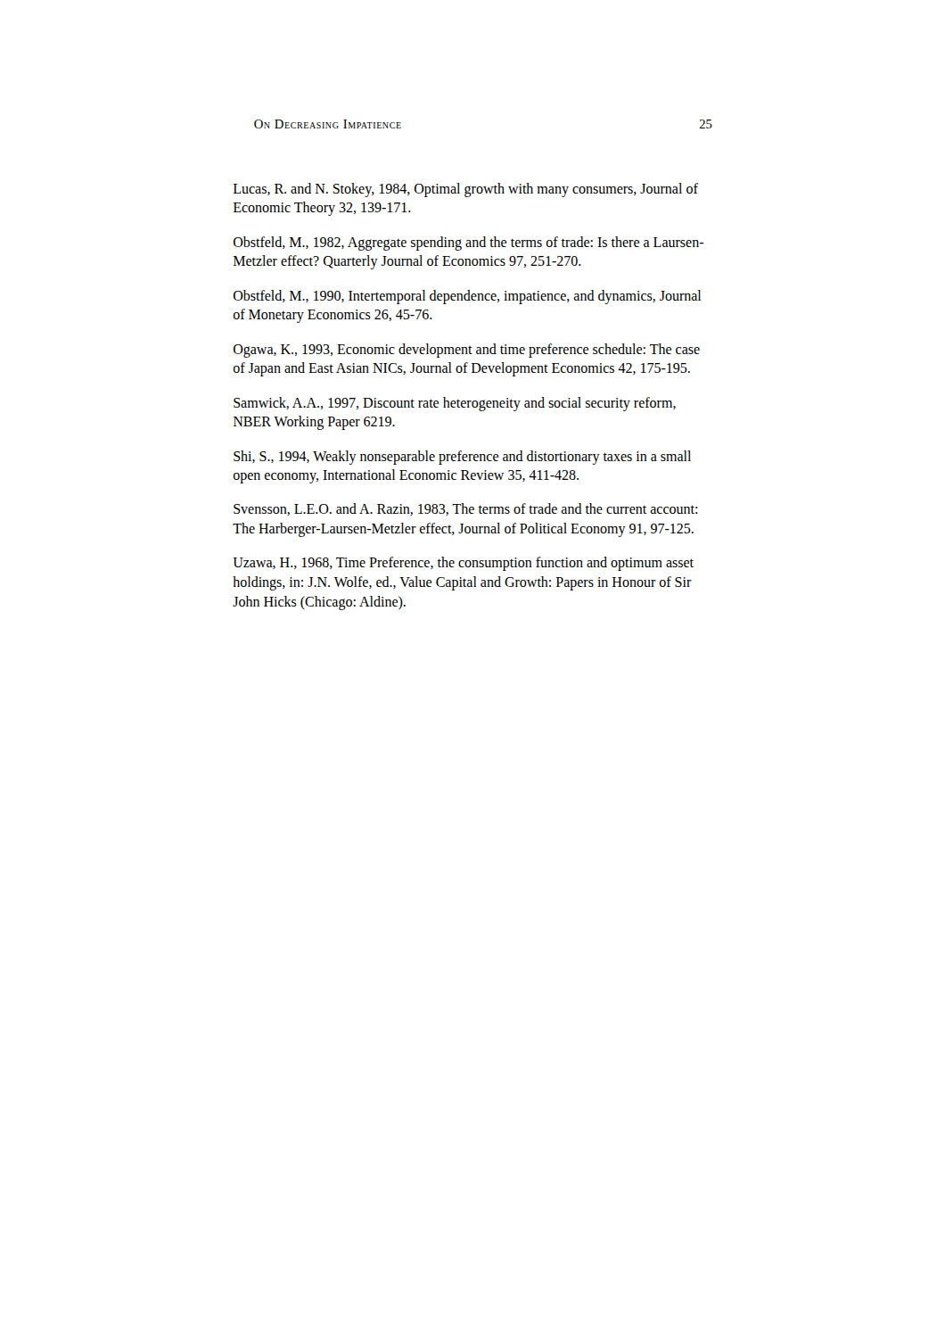On Decreasing Impatience 25
Lucas, R. and N. Stokey, 1984, Optimal growth with many consumers, Journal of Economic Theory 32, 139-171.
Obstfeld, M., 1982, Aggregate spending and the terms of trade: Is there a Laursen-Metzler effect? Quarterly Journal of Economics 97, 251-270.
Obstfeld, M., 1990, Intertemporal dependence, impatience, and dynamics, Journal of Monetary Economics 26, 45-76.
Ogawa, K., 1993, Economic development and time preference schedule: The case of Japan and East Asian NICs, Journal of Development Economics 42, 175-195.
Samwick, A.A., 1997, Discount rate heterogeneity and social security reform, NBER Working Paper 6219.
Shi, S., 1994, Weakly nonseparable preference and distortionary taxes in a small open economy, International Economic Review 35, 411-428.
Svensson, L.E.O. and A. Razin, 1983, The terms of trade and the current account: The Harberger-Laursen-Metzler effect, Journal of Political Economy 91, 97-125.
Uzawa, H., 1968, Time Preference, the consumption function and optimum asset holdings, in: J.N. Wolfe, ed., Value Capital and Growth: Papers in Honour of Sir John Hicks (Chicago: Aldine).